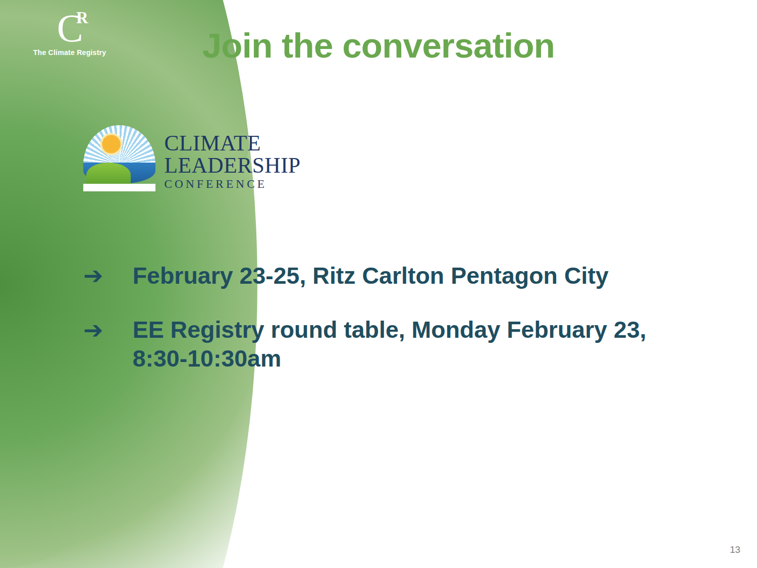CR
The Climate Registry
Join the conversation
CLIMATE
LEADERSHIP
CONFERENCE
February 23-25, Ritz Carlton Pentagon City
EE Registry round table, Monday February 23, 8:30-10:30am
13